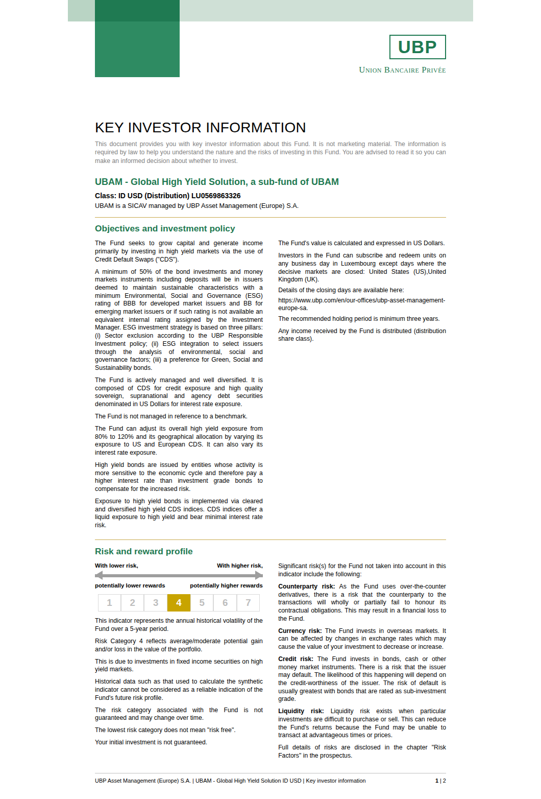UBP
Union Bancaire Privée
KEY INVESTOR INFORMATION
This document provides you with key investor information about this Fund. It is not marketing material. The information is required by law to help you understand the nature and the risks of investing in this Fund. You are advised to read it so you can make an informed decision about whether to invest.
UBAM - Global High Yield Solution, a sub-fund of UBAM
Class: ID USD (Distribution) LU0569863326
UBAM is a SICAV managed by UBP Asset Management (Europe) S.A.
Objectives and investment policy
The Fund seeks to grow capital and generate income primarily by investing in high yield markets via the use of Credit Default Swaps ("CDS").
A minimum of 50% of the bond investments and money markets instruments including deposits will be in issuers deemed to maintain sustainable characteristics with a minimum Environmental, Social and Governance (ESG) rating of BBB for developed market issuers and BB for emerging market issuers or if such rating is not available an equivalent internal rating assigned by the Investment Manager. ESG investment strategy is based on three pillars: (i) Sector exclusion according to the UBP Responsible Investment policy; (ii) ESG integration to select issuers through the analysis of environmental, social and governance factors; (iii) a preference for Green, Social and Sustainability bonds.
The Fund is actively managed and well diversified. It is composed of CDS for credit exposure and high quality sovereign, supranational and agency debt securities denominated in US Dollars for interest rate exposure.
The Fund is not managed in reference to a benchmark.
The Fund can adjust its overall high yield exposure from 80% to 120% and its geographical allocation by varying its exposure to US and European CDS. It can also vary its interest rate exposure.
High yield bonds are issued by entities whose activity is more sensitive to the economic cycle and therefore pay a higher interest rate than investment grade bonds to compensate for the increased risk.
Exposure to high yield bonds is implemented via cleared and diversified high yield CDS indices. CDS indices offer a liquid exposure to high yield and bear minimal interest rate risk.
The Fund's value is calculated and expressed in US Dollars.
Investors in the Fund can subscribe and redeem units on any business day in Luxembourg except days where the decisive markets are closed: United States (US),United Kingdom (UK).
Details of the closing days are available here:
https://www.ubp.com/en/our-offices/ubp-asset-management-europe-sa.
The recommended holding period is minimum three years.
Any income received by the Fund is distributed (distribution share class).
Risk and reward profile
With lower risk, With higher risk,
potentially lower rewards potentially higher rewards
1
2
3
4
5
6
7
This indicator represents the annual historical volatility of the Fund over a 5-year period.
Risk Category 4 reflects average/moderate potential gain and/or loss in the value of the portfolio.
This is due to investments in fixed income securities on high yield markets.
Historical data such as that used to calculate the synthetic indicator cannot be considered as a reliable indication of the Fund's future risk profile.
The risk category associated with the Fund is not guaranteed and may change over time.
The lowest risk category does not mean "risk free".
Your initial investment is not guaranteed.
Significant risk(s) for the Fund not taken into account in this indicator include the following:
Counterparty risk: As the Fund uses over-the-counter derivatives, there is a risk that the counterparty to the transactions will wholly or partially fail to honour its contractual obligations. This may result in a financial loss to the Fund.
Currency risk: The Fund invests in overseas markets. It can be affected by changes in exchange rates which may cause the value of your investment to decrease or increase.
Credit risk: The Fund invests in bonds, cash or other money market instruments. There is a risk that the issuer may default. The likelihood of this happening will depend on the credit-worthiness of the issuer. The risk of default is usually greatest with bonds that are rated as sub-investment grade.
Liquidity risk: Liquidity risk exists when particular investments are difficult to purchase or sell. This can reduce the Fund's returns because the Fund may be unable to transact at advantageous times or prices.
Full details of risks are disclosed in the chapter "Risk Factors" in the prospectus.
UBP Asset Management (Europe) S.A. | UBAM - Global High Yield Solution ID USD | Key investor information
1 | 2